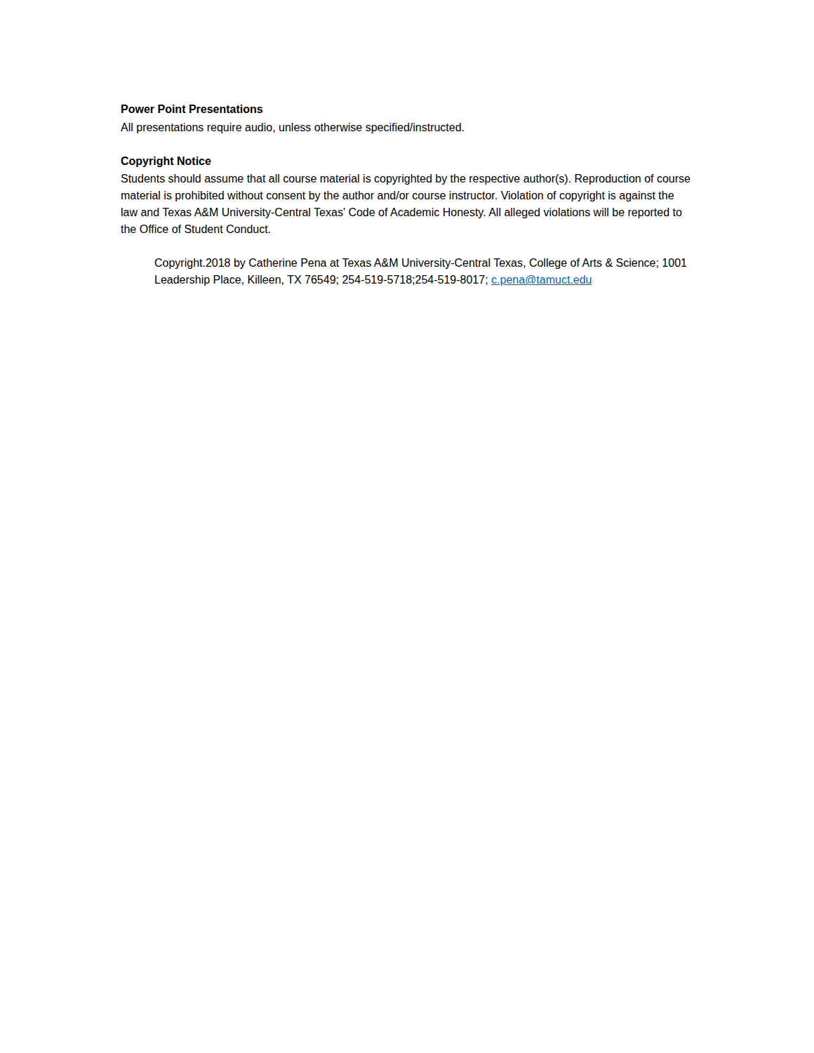Power Point Presentations
All presentations require audio, unless otherwise specified/instructed.
Copyright Notice
Students should assume that all course material is copyrighted by the respective author(s). Reproduction of course material is prohibited without consent by the author and/or course instructor. Violation of copyright is against the law and Texas A&M University-Central Texas' Code of Academic Honesty. All alleged violations will be reported to the Office of Student Conduct.
Copyright.2018 by Catherine Pena at Texas A&M University-Central Texas, College of Arts & Science; 1001 Leadership Place, Killeen, TX 76549; 254-519-5718;254-519-8017; c.pena@tamuct.edu